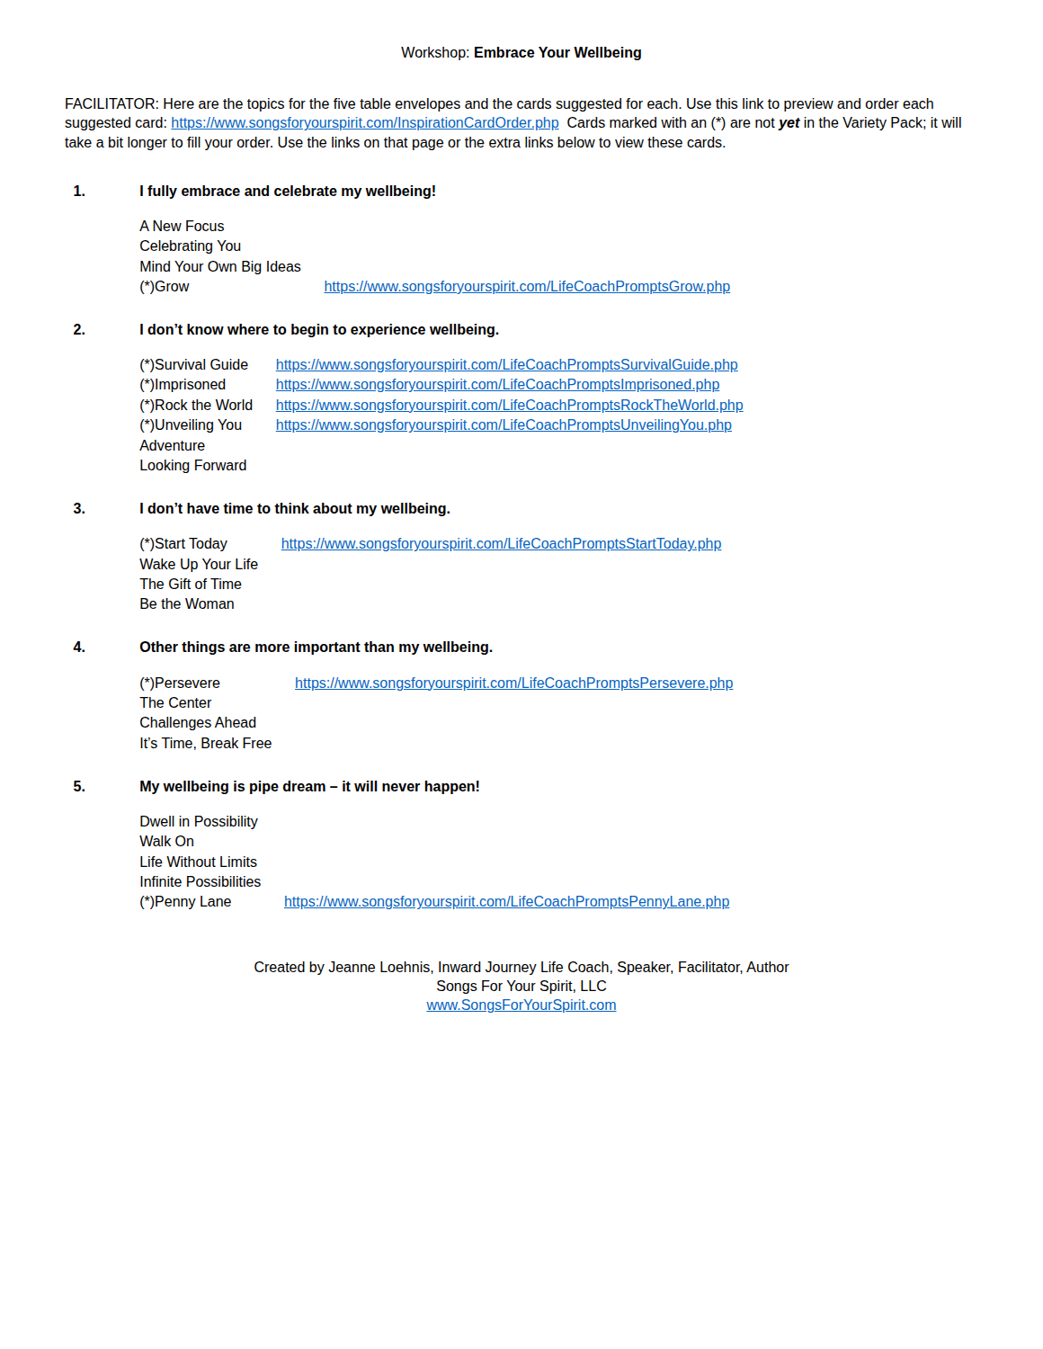Workshop: Embrace Your Wellbeing
FACILITATOR: Here are the topics for the five table envelopes and the cards suggested for each. Use this link to preview and order each suggested card: https://www.songsforyourspirit.com/InspirationCardOrder.php Cards marked with an (*) are not yet in the Variety Pack; it will take a bit longer to fill your order. Use the links on that page or the extra links below to view these cards.
I fully embrace and celebrate my wellbeing!
| A New Focus | |
| Celebrating You | |
| Mind Your Own Big Ideas | |
| (*)Grow | https://www.songsforyourspirit.com/LifeCoachPromptsGrow.php |
I don’t know where to begin to experience wellbeing.
| (*)Survival Guide | https://www.songsforyourspirit.com/LifeCoachPromptsSurvivalGuide.php |
| (*)Imprisoned | https://www.songsforyourspirit.com/LifeCoachPromptsImprisoned.php |
| (*)Rock the World | https://www.songsforyourspirit.com/LifeCoachPromptsRockTheWorld.php |
| (*)Unveiling You | https://www.songsforyourspirit.com/LifeCoachPromptsUnveilingYou.php |
| Adventure | |
| Looking Forward | |
I don’t have time to think about my wellbeing.
| (*)Start Today | https://www.songsforyourspirit.com/LifeCoachPromptsStartToday.php |
| Wake Up Your Life | |
| The Gift of Time | |
| Be the Woman | |
Other things are more important than my wellbeing.
| (*)Persevere | https://www.songsforyourspirit.com/LifeCoachPromptsPersevere.php |
| The Center | |
| Challenges Ahead | |
| It’s Time, Break Free | |
My wellbeing is pipe dream – it will never happen!
| Dwell in Possibility | |
| Walk On | |
| Life Without Limits | |
| Infinite Possibilities | |
| (*)Penny Lane | https://www.songsforyourspirit.com/LifeCoachPromptsPennyLane.php |
Created by Jeanne Loehnis, Inward Journey Life Coach, Speaker, Facilitator, Author
Songs For Your Spirit, LLC
www.SongsForYourSpirit.com